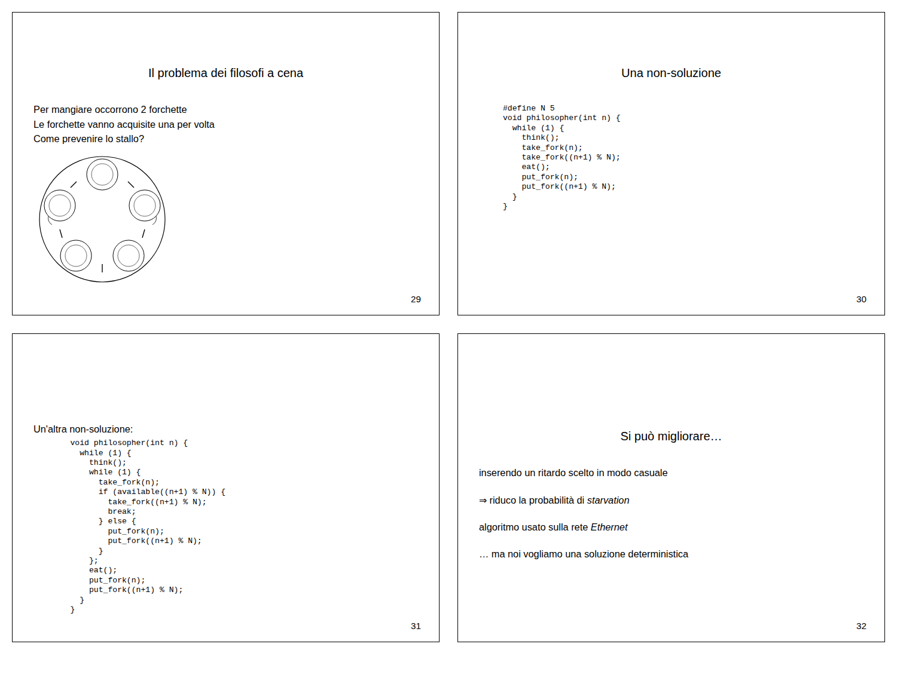Il problema dei filosofi a cena
Per mangiare occorrono 2 forchette
Le forchette vanno acquisite una per volta
Come prevenire lo stallo?
29
Una non-soluzione
#define N 5
void philosopher(int n) {
  while (1) {
    think();
    take_fork(n);
    take_fork((n+1) % N);
    eat();
    put_fork(n);
    put_fork((n+1) % N);
  }
}
30
Un'altra non-soluzione:
    void philosopher(int n) {
      while (1) {
        think();
        while (1) {
          take_fork(n);
          if (available((n+1) % N)) {
            take_fork((n+1) % N);
            break;
          } else {
            put_fork(n);
            put_fork((n+1) % N);
          }
        };
        eat();
        put_fork(n);
        put_fork((n+1) % N);
      }
    }
31
Si può migliorare…
inserendo un ritardo scelto in modo casuale
⇒ riduco la probabilità di starvation
algoritmo usato sulla rete Ethernet
… ma noi vogliamo una soluzione deterministica
32